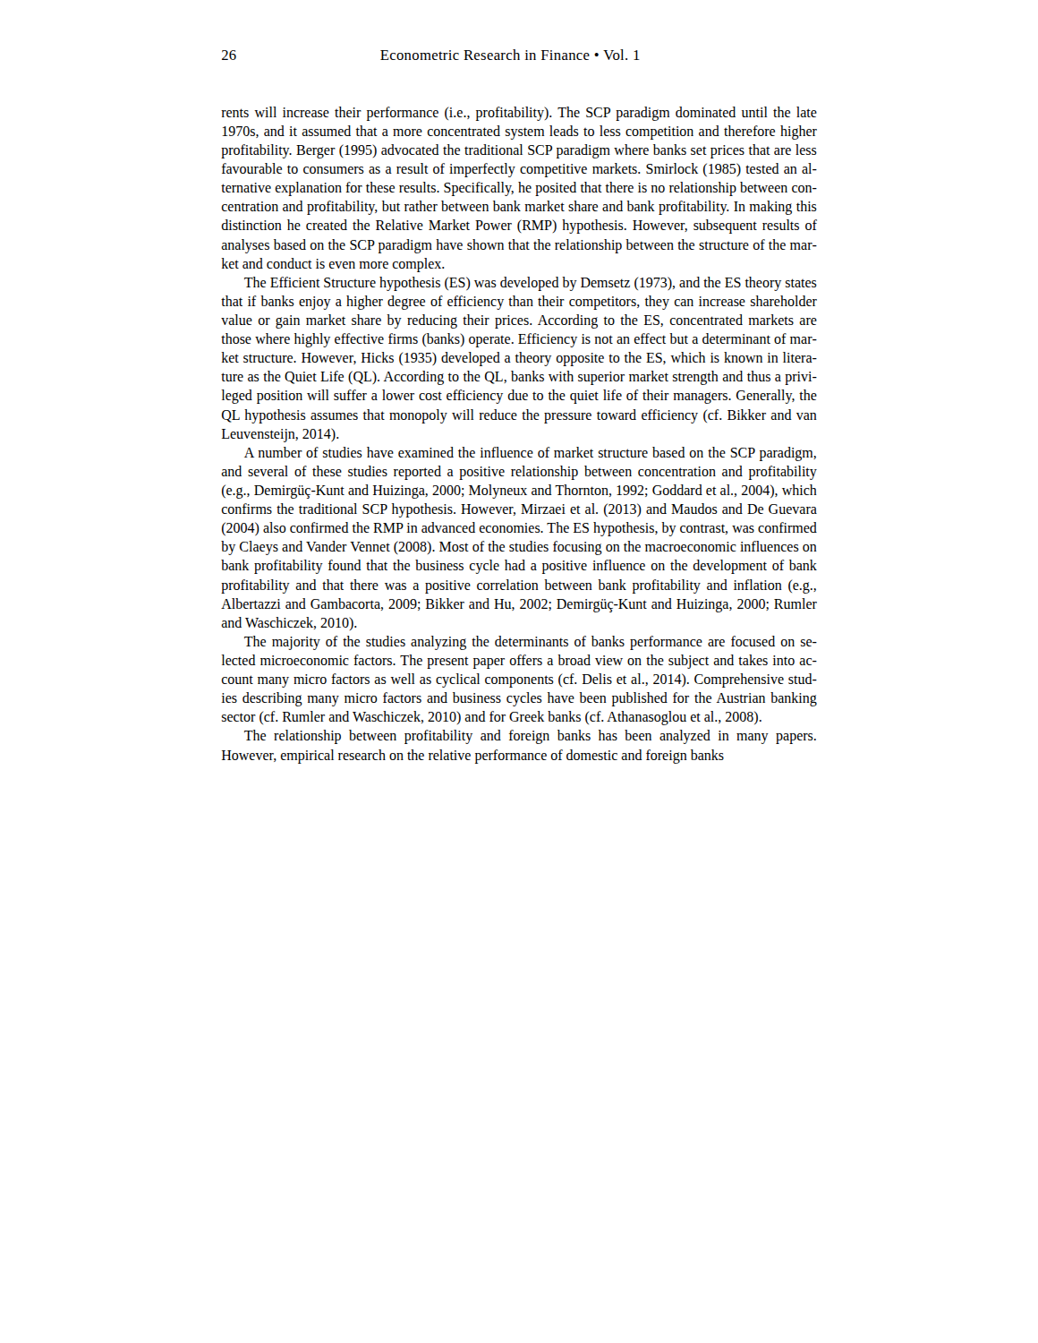26
Econometric Research in Finance • Vol. 1
rents will increase their performance (i.e., profitability). The SCP paradigm dominated until the late 1970s, and it assumed that a more concentrated system leads to less competition and therefore higher profitability. Berger (1995) advocated the traditional SCP paradigm where banks set prices that are less favourable to consumers as a result of imperfectly competitive markets. Smirlock (1985) tested an alternative explanation for these results. Specifically, he posited that there is no relationship between concentration and profitability, but rather between bank market share and bank profitability. In making this distinction he created the Relative Market Power (RMP) hypothesis. However, subsequent results of analyses based on the SCP paradigm have shown that the relationship between the structure of the market and conduct is even more complex.
The Efficient Structure hypothesis (ES) was developed by Demsetz (1973), and the ES theory states that if banks enjoy a higher degree of efficiency than their competitors, they can increase shareholder value or gain market share by reducing their prices. According to the ES, concentrated markets are those where highly effective firms (banks) operate. Efficiency is not an effect but a determinant of market structure. However, Hicks (1935) developed a theory opposite to the ES, which is known in literature as the Quiet Life (QL). According to the QL, banks with superior market strength and thus a privileged position will suffer a lower cost efficiency due to the quiet life of their managers. Generally, the QL hypothesis assumes that monopoly will reduce the pressure toward efficiency (cf. Bikker and van Leuvensteijn, 2014).
A number of studies have examined the influence of market structure based on the SCP paradigm, and several of these studies reported a positive relationship between concentration and profitability (e.g., Demirgüç-Kunt and Huizinga, 2000; Molyneux and Thornton, 1992; Goddard et al., 2004), which confirms the traditional SCP hypothesis. However, Mirzaei et al. (2013) and Maudos and De Guevara (2004) also confirmed the RMP in advanced economies. The ES hypothesis, by contrast, was confirmed by Claeys and Vander Vennet (2008). Most of the studies focusing on the macroeconomic influences on bank profitability found that the business cycle had a positive influence on the development of bank profitability and that there was a positive correlation between bank profitability and inflation (e.g., Albertazzi and Gambacorta, 2009; Bikker and Hu, 2002; Demirgüç-Kunt and Huizinga, 2000; Rumler and Waschiczek, 2010).
The majority of the studies analyzing the determinants of banks performance are focused on selected microeconomic factors. The present paper offers a broad view on the subject and takes into account many micro factors as well as cyclical components (cf. Delis et al., 2014). Comprehensive studies describing many micro factors and business cycles have been published for the Austrian banking sector (cf. Rumler and Waschiczek, 2010) and for Greek banks (cf. Athanasoglou et al., 2008).
The relationship between profitability and foreign banks has been analyzed in many papers. However, empirical research on the relative performance of domestic and foreign banks